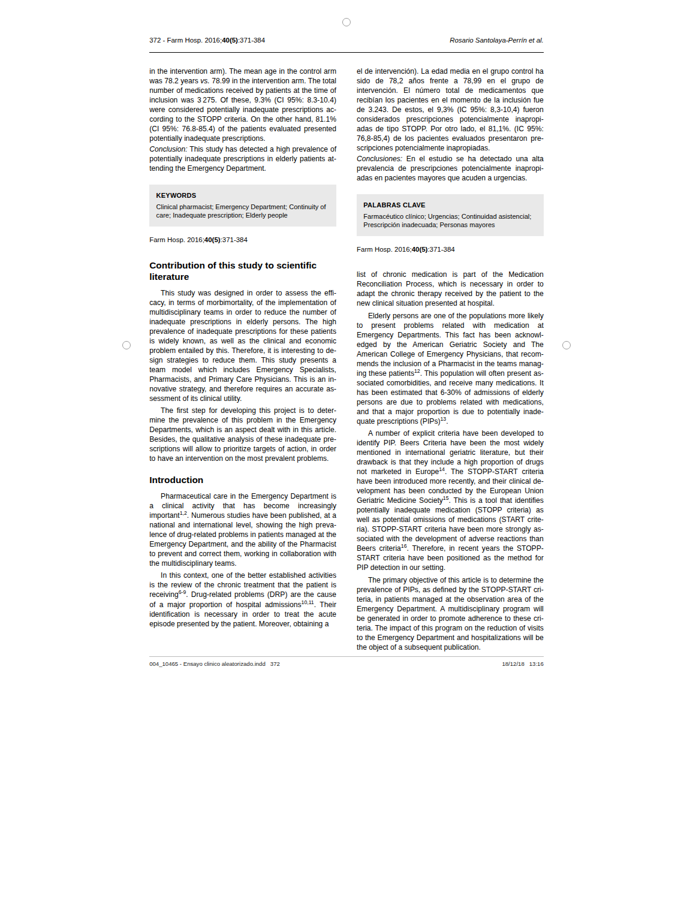372 - Farm Hosp. 2016;40(5):371-384
Rosario Santolaya-Perrín et al.
in the intervention arm). The mean age in the control arm was 78.2 years vs. 78.99 in the intervention arm. The total number of medications received by patients at the time of inclusion was 3 275. Of these, 9.3% (CI 95%: 8.3-10.4) were considered potentially inadequate prescriptions according to the STOPP criteria. On the other hand, 81.1% (CI 95%: 76.8-85.4) of the patients evaluated presented potentially inadequate prescriptions.
Conclusion: This study has detected a high prevalence of potentially inadequate prescriptions in elderly patients attending the Emergency Department.
KEYWORDS
Clinical pharmacist; Emergency Department; Continuity of care; Inadequate prescription; Elderly people
Farm Hosp. 2016;40(5):371-384
Contribution of this study to scientific literature
This study was designed in order to assess the efficacy, in terms of morbimortality, of the implementation of multidisciplinary teams in order to reduce the number of inadequate prescriptions in elderly persons. The high prevalence of inadequate prescriptions for these patients is widely known, as well as the clinical and economic problem entailed by this. Therefore, it is interesting to design strategies to reduce them. This study presents a team model which includes Emergency Specialists, Pharmacists, and Primary Care Physicians. This is an innovative strategy, and therefore requires an accurate assessment of its clinical utility.
The first step for developing this project is to determine the prevalence of this problem in the Emergency Departments, which is an aspect dealt with in this article. Besides, the qualitative analysis of these inadequate prescriptions will allow to prioritize targets of action, in order to have an intervention on the most prevalent problems.
Introduction
Pharmaceutical care in the Emergency Department is a clinical activity that has become increasingly important1,2. Numerous studies have been published, at a national and international level, showing the high prevalence of drug-related problems in patients managed at the Emergency Department, and the ability of the Pharmacist to prevent and correct them, working in collaboration with the multidisciplinary teams.
In this context, one of the better established activities is the review of the chronic treatment that the patient is receiving6-9. Drug-related problems (DRP) are the cause of a major proportion of hospital admissions10,11. Their identification is necessary in order to treat the acute episode presented by the patient. Moreover, obtaining a
el de intervención). La edad media en el grupo control ha sido de 78,2 años frente a 78,99 en el grupo de intervención. El número total de medicamentos que recibían los pacientes en el momento de la inclusión fue de 3.243. De estos, el 9,3% (IC 95%: 8,3-10,4) fueron considerados prescripciones potencialmente inapropiadas de tipo STOPP. Por otro lado, el 81,1%. (IC 95%: 76,8-85,4) de los pacientes evaluados presentaron prescripciones potencialmente inapropiadas.
Conclusiones: En el estudio se ha detectado una alta prevalencia de prescripciones potencialmente inapropiadas en pacientes mayores que acuden a urgencias.
PALABRAS CLAVE
Farmacéutico clínico; Urgencias; Continuidad asistencial; Prescripción inadecuada; Personas mayores
Farm Hosp. 2016;40(5):371-384
list of chronic medication is part of the Medication Reconciliation Process, which is necessary in order to adapt the chronic therapy received by the patient to the new clinical situation presented at hospital.
Elderly persons are one of the populations more likely to present problems related with medication at Emergency Departments. This fact has been acknowledged by the American Geriatric Society and The American College of Emergency Physicians, that recommends the inclusion of a Pharmacist in the teams managing these patients12. This population will often present associated comorbidities, and receive many medications. It has been estimated that 6-30% of admissions of elderly persons are due to problems related with medications, and that a major proportion is due to potentially inadequate prescriptions (PIPs)13.
A number of explicit criteria have been developed to identify PIP. Beers Criteria have been the most widely mentioned in international geriatric literature, but their drawback is that they include a high proportion of drugs not marketed in Europe14. The STOPP-START criteria have been introduced more recently, and their clinical development has been conducted by the European Union Geriatric Medicine Society15. This is a tool that identifies potentially inadequate medication (STOPP criteria) as well as potential omissions of medications (START criteria). STOPP-START criteria have been more strongly associated with the development of adverse reactions than Beers criteria16. Therefore, in recent years the STOPP-START criteria have been positioned as the method for PIP detection in our setting.
The primary objective of this article is to determine the prevalence of PIPs, as defined by the STOPP-START criteria, in patients managed at the observation area of the Emergency Department. A multidisciplinary program will be generated in order to promote adherence to these criteria. The impact of this program on the reduction of visits to the Emergency Department and hospitalizations will be the object of a subsequent publication.
004_10465 - Ensayo clinico aleatorizado.indd 372
18/12/18 13:16